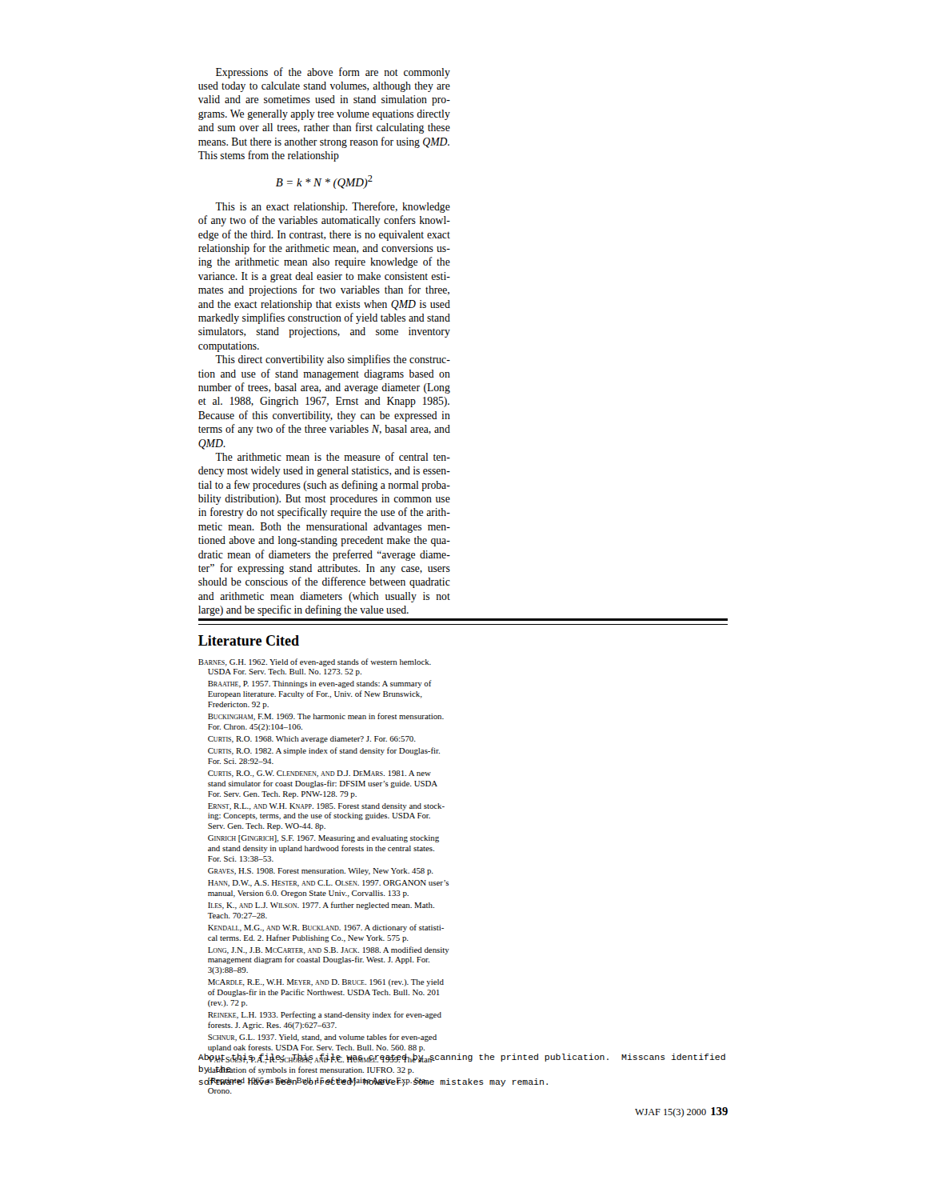Expressions of the above form are not commonly used today to calculate stand volumes, although they are valid and are sometimes used in stand simulation programs. We generally apply tree volume equations directly and sum over all trees, rather than first calculating these means. But there is another strong reason for using QMD. This stems from the relationship
B = k * N * (QMD)2
This is an exact relationship. Therefore, knowledge of any two of the variables automatically confers knowledge of the third. In contrast, there is no equivalent exact relationship for the arithmetic mean, and conversions using the arithmetic mean also require knowledge of the variance. It is a great deal easier to make consistent estimates and projections for two variables than for three, and the exact relationship that exists when QMD is used markedly simplifies construction of yield tables and stand simulators, stand projections, and some inventory computations.
This direct convertibility also simplifies the construction and use of stand management diagrams based on number of trees, basal area, and average diameter (Long et al. 1988, Gingrich 1967, Ernst and Knapp 1985). Because of this convertibility, they can be expressed in terms of any two of the three variables N, basal area, and QMD.
The arithmetic mean is the measure of central tendency most widely used in general statistics, and is essential to a few procedures (such as defining a normal probability distribution). But most procedures in common use in forestry do not specifically require the use of the arithmetic mean. Both the mensurational advantages mentioned above and long-standing precedent make the quadratic mean of diameters the preferred “average diameter” for expressing stand attributes. In any case, users should be conscious of the difference between quadratic and arithmetic mean diameters (which usually is not large) and be specific in defining the value used.
Literature Cited
Barnes, G.H. 1962. Yield of even-aged stands of western hemlock. USDA For. Serv. Tech. Bull. No. 1273. 52 p.
Braathe, P. 1957. Thinnings in even-aged stands: A summary of European literature. Faculty of For., Univ. of New Brunswick, Fredericton. 92 p.
Buckingham, F.M. 1969. The harmonic mean in forest mensuration. For. Chron. 45(2):104–106.
Curtis, R.O. 1968. Which average diameter? J. For. 66:570.
Curtis, R.O. 1982. A simple index of stand density for Douglas-fir. For. Sci. 28:92–94.
Curtis, R.O., G.W. Clendenen, and D.J. DeMars. 1981. A new stand simulator for coast Douglas-fir: DFSIM user’s guide. USDA For. Serv. Gen. Tech. Rep. PNW-128. 79 p.
Ernst, R.L., and W.H. Knapp. 1985. Forest stand density and stocking: Concepts, terms, and the use of stocking guides. USDA For. Serv. Gen. Tech. Rep. WO-44. 8p.
Ginrich [Gingrich], S.F. 1967. Measuring and evaluating stocking and stand density in upland hardwood forests in the central states. For. Sci. 13:38–53.
Graves, H.S. 1908. Forest mensuration. Wiley, New York. 458 p.
Hann, D.W., A.S. Hester, and C.L. Olsen. 1997. ORGANON user’s manual, Version 6.0. Oregon State Univ., Corvallis. 133 p.
Iles, K., and L.J. Wilson. 1977. A further neglected mean. Math. Teach. 70:27–28.
Kendall, M.G., and W.R. Buckland. 1967. A dictionary of statistical terms. Ed. 2. Hafner Publishing Co., New York. 575 p.
Long, J.N., J.B. McCarter, and S.B. Jack. 1988. A modified density management diagram for coastal Douglas-fir. West. J. Appl. For. 3(3):88–89.
McArdle, R.E., W.H. Meyer, and D. Bruce. 1961 (rev.). The yield of Douglas-fir in the Pacific Northwest. USDA Tech. Bull. No. 201 (rev.). 72 p.
Reineke, L.H. 1933. Perfecting a stand-density index for even-aged forests. J. Agric. Res. 46(7):627–637.
Schnur, G.L. 1937. Yield, stand, and volume tables for even-aged upland oak forests. USDA For. Serv. Tech. Bull. No. 560. 88 p.
Van Soest, P.A., R. Schober, and F.C. Hummel. 1959. The standardization of symbols in forest mensuration. IUFRO. 32 p. [Reprinted 1965 as Tech. Bull. 15 of the Maine Agric. Exp. Sta., Orono.
About this file: This file was created by scanning the printed publication. Misscans identified by the software have been corrected; however, some mistakes may remain.
WJAF 15(3) 2000139